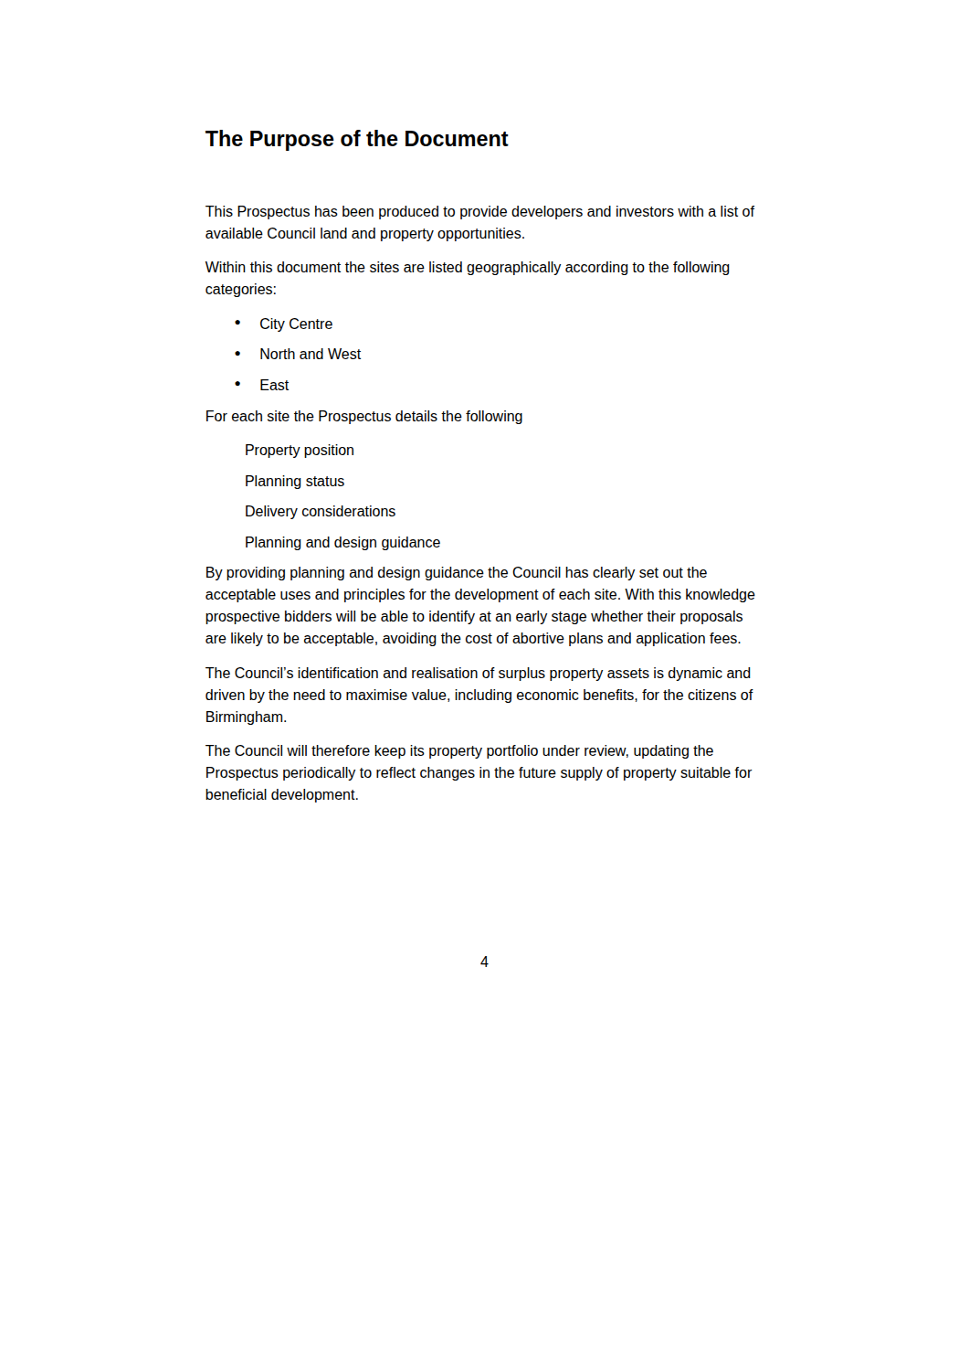The Purpose of the Document
This Prospectus has been produced to provide developers and investors with a list of available Council land and property opportunities.
Within this document the sites are listed geographically according to the following categories:
City Centre
North and West
East
For each site the Prospectus details the following
Property position
Planning status
Delivery considerations
Planning and design guidance
By providing planning and design guidance the Council has clearly set out the acceptable uses and principles for the development of each site. With this knowledge prospective bidders will be able to identify at an early stage whether their proposals are likely to be acceptable, avoiding the cost of abortive plans and application fees.
The Council’s identification and realisation of surplus property assets is dynamic and driven by the need to maximise value, including economic benefits, for the citizens of Birmingham.
The Council will therefore keep its property portfolio under review, updating the Prospectus periodically to reflect changes in the future supply of property suitable for beneficial development.
4